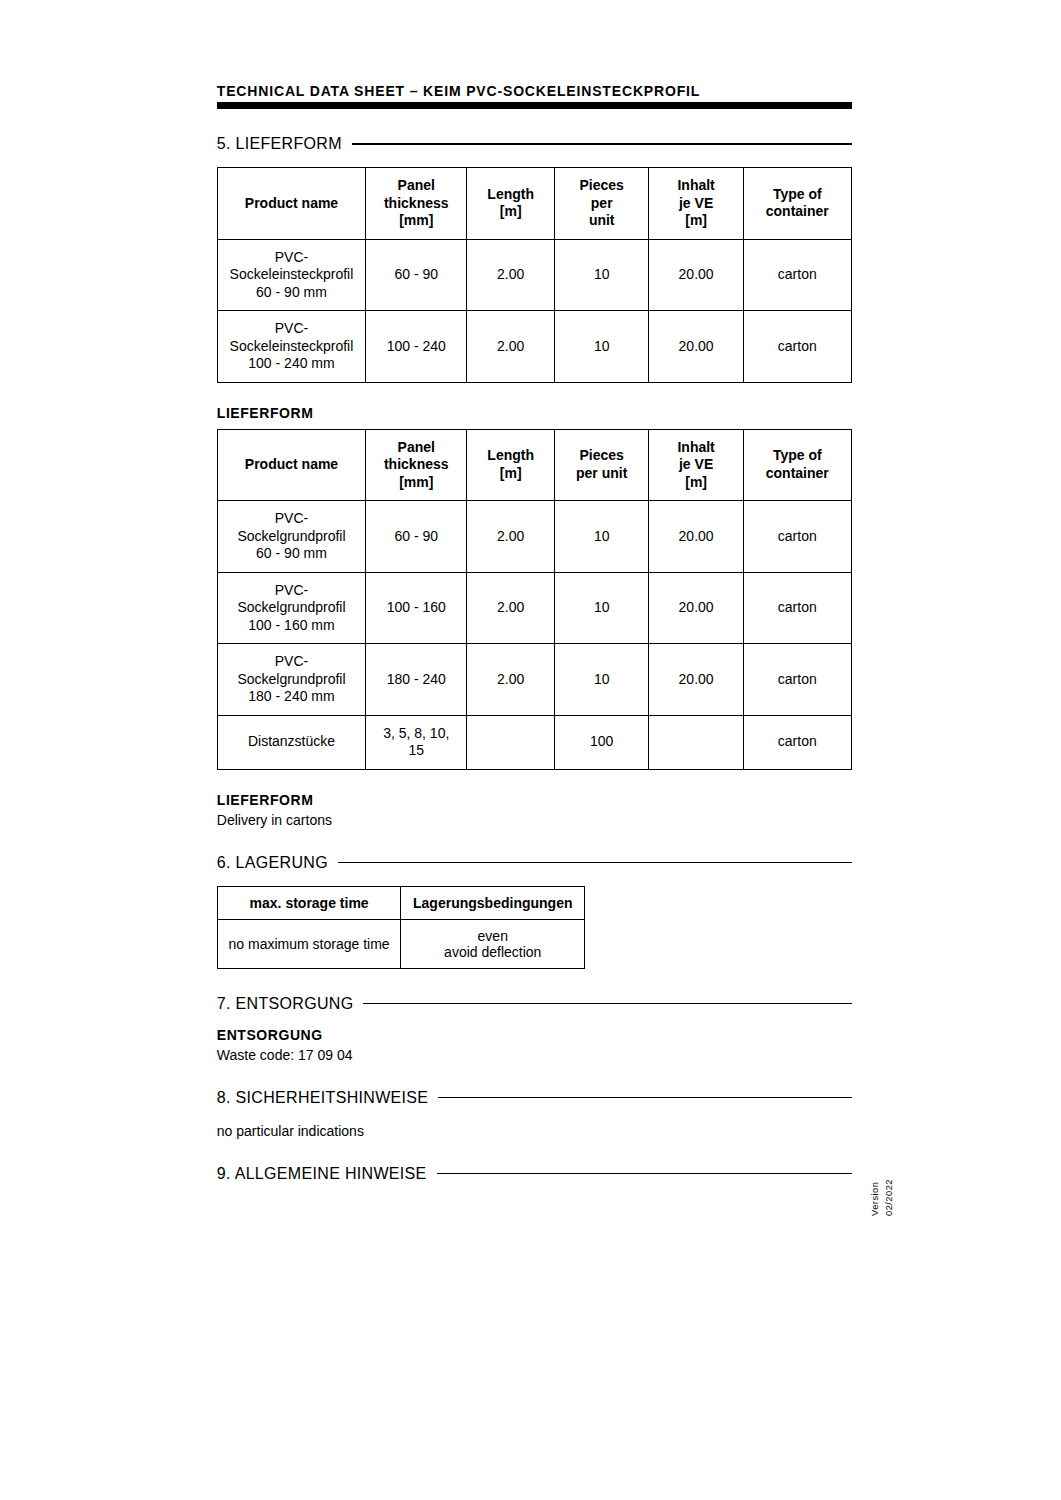Technical Data Sheet – KEIM PVC-Sockeleinsteckprofil
5. LIEFERFORM
| Product name | Panel thickness [mm] | Length [m] | Pieces per unit | Inhalt je VE [m] | Type of container |
| --- | --- | --- | --- | --- | --- |
| PVC- Sockeleinsteckprofil 60 - 90 mm | 60 - 90 | 2.00 | 10 | 20.00 | carton |
| PVC- Sockeleinsteckprofil 100 - 240 mm | 100 - 240 | 2.00 | 10 | 20.00 | carton |
Lieferform
| Product name | Panel thickness [mm] | Length [m] | Pieces per unit | Inhalt je VE [m] | Type of container |
| --- | --- | --- | --- | --- | --- |
| PVC- Sockelgrundprofil 60 - 90 mm | 60 - 90 | 2.00 | 10 | 20.00 | carton |
| PVC- Sockelgrundprofil 100 - 160 mm | 100 - 160 | 2.00 | 10 | 20.00 | carton |
| PVC- Sockelgrundprofil 180 - 240 mm | 180 - 240 | 2.00 | 10 | 20.00 | carton |
| Distanzstücke | 3, 5, 8, 10, 15 | | 100 | | carton |
Lieferform
Delivery in cartons
6. LAGERUNG
| max. storage time | Lagerungsbedingungen |
| --- | --- |
| no maximum storage time | even avoid deflection |
7. ENTSORGUNG
Entsorgung
Waste code: 17 09 04
8. SICHERHEITSHINWEISE
no particular indications
9. ALLGEMEINE HINWEISE
Version
02/2022